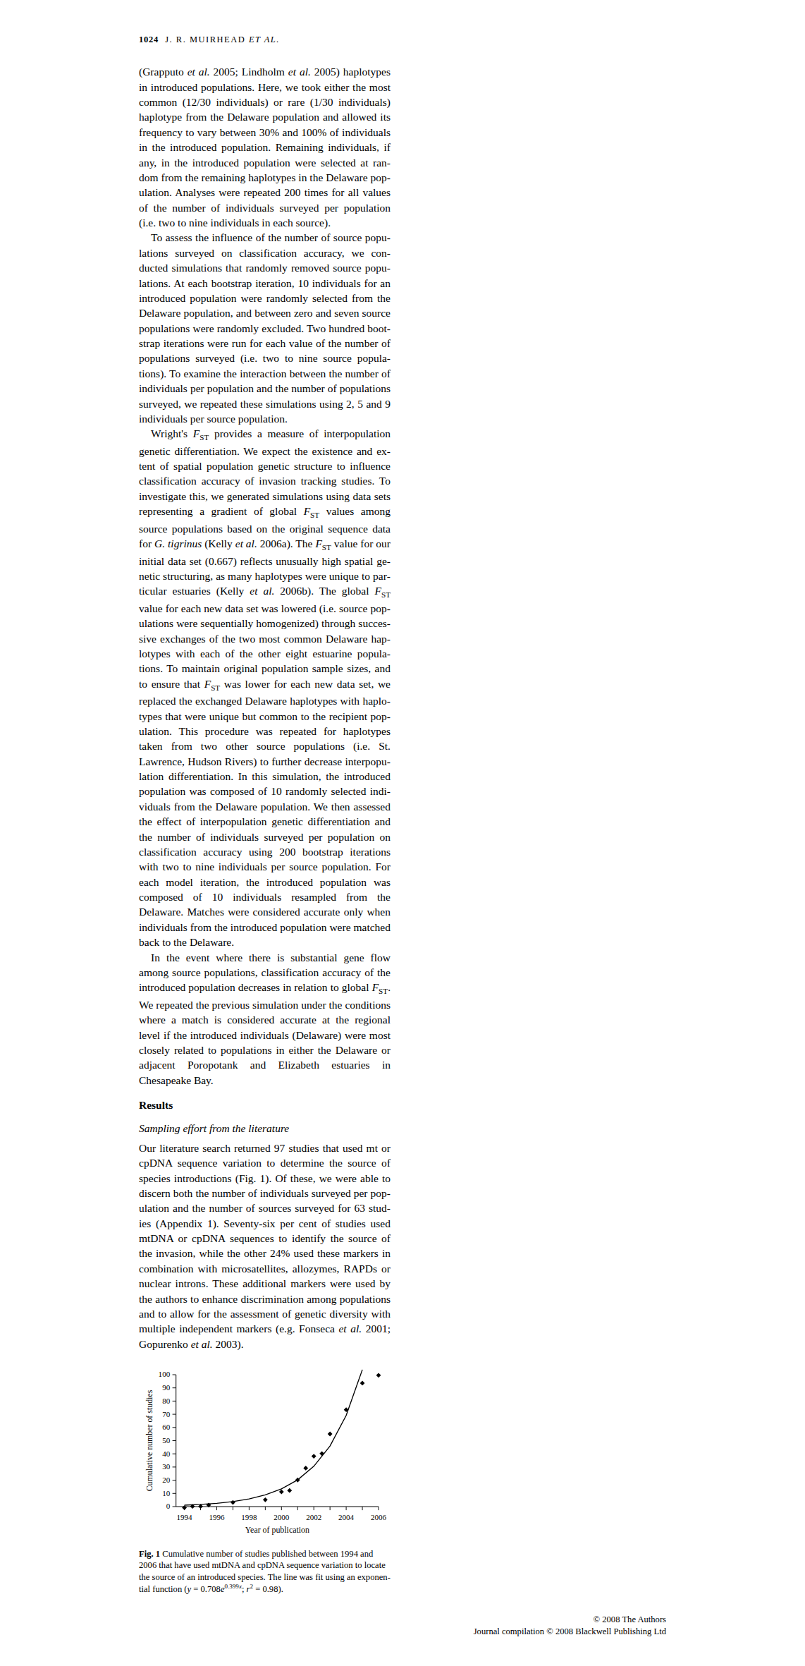1024 J. R. MUIRHEAD ET AL.
(Grapputo et al. 2005; Lindholm et al. 2005) haplotypes in introduced populations. Here, we took either the most common (12/30 individuals) or rare (1/30 individuals) haplotype from the Delaware population and allowed its frequency to vary between 30% and 100% of individuals in the introduced population. Remaining individuals, if any, in the introduced population were selected at random from the remaining haplotypes in the Delaware population. Analyses were repeated 200 times for all values of the number of individuals surveyed per population (i.e. two to nine individuals in each source).
To assess the influence of the number of source populations surveyed on classification accuracy, we conducted simulations that randomly removed source populations. At each bootstrap iteration, 10 individuals for an introduced population were randomly selected from the Delaware population, and between zero and seven source populations were randomly excluded. Two hundred bootstrap iterations were run for each value of the number of populations surveyed (i.e. two to nine source populations). To examine the interaction between the number of individuals per population and the number of populations surveyed, we repeated these simulations using 2, 5 and 9 individuals per source population.
Wright's FST provides a measure of interpopulation genetic differentiation. We expect the existence and extent of spatial population genetic structure to influence classification accuracy of invasion tracking studies. To investigate this, we generated simulations using data sets representing a gradient of global FST values among source populations based on the original sequence data for G. tigrinus (Kelly et al. 2006a). The FST value for our initial data set (0.667) reflects unusually high spatial genetic structuring, as many haplotypes were unique to particular estuaries (Kelly et al. 2006b). The global FST value for each new data set was lowered (i.e. source populations were sequentially homogenized) through successive exchanges of the two most common Delaware haplotypes with each of the other eight estuarine populations. To maintain original population sample sizes, and to ensure that FST was lower for each new data set, we replaced the exchanged Delaware haplotypes with haplotypes that were unique but common to the recipient population. This procedure was repeated for haplotypes taken from two other source populations (i.e. St. Lawrence, Hudson Rivers) to further decrease interpopulation differentiation. In this simulation, the introduced population was composed of 10 randomly selected individuals from the Delaware population. We then assessed the effect of interpopulation genetic differentiation and the number of individuals surveyed per population on classification accuracy using 200 bootstrap iterations with two to nine individuals per source population. For each model iteration, the introduced population was composed of 10 individuals resampled from the Delaware. Matches were considered accurate only when individuals from the introduced population were matched back to the Delaware.
In the event where there is substantial gene flow among source populations, classification accuracy of the introduced population decreases in relation to global FST. We repeated the previous simulation under the conditions where a match is considered accurate at the regional level if the introduced individuals (Delaware) were most closely related to populations in either the Delaware or adjacent Poropotank and Elizabeth estuaries in Chesapeake Bay.
Results
Sampling effort from the literature
Our literature search returned 97 studies that used mt or cpDNA sequence variation to determine the source of species introductions (Fig. 1). Of these, we were able to discern both the number of individuals surveyed per population and the number of sources surveyed for 63 studies (Appendix 1). Seventy-six per cent of studies used mtDNA or cpDNA sequences to identify the source of the invasion, while the other 24% used these markers in combination with microsatellites, allozymes, RAPDs or nuclear introns. These additional markers were used by the authors to enhance discrimination among populations and to allow for the assessment of genetic diversity with multiple independent markers (e.g. Fonseca et al. 2001; Gopurenko et al. 2003).
0 10 20 30 40 50 60 70 80 90 100 1994 1996 1998 2000 2002 2004 2006 Year of publication Cumulative number of studies
Fig. 1 Cumulative number of studies published between 1994 and 2006 that have used mtDNA and cpDNA sequence variation to locate the source of an introduced species. The line was fit using an exponential function (y = 0.708e0.399x; r2 = 0.98).
© 2008 The Authors
Journal compilation © 2008 Blackwell Publishing Ltd